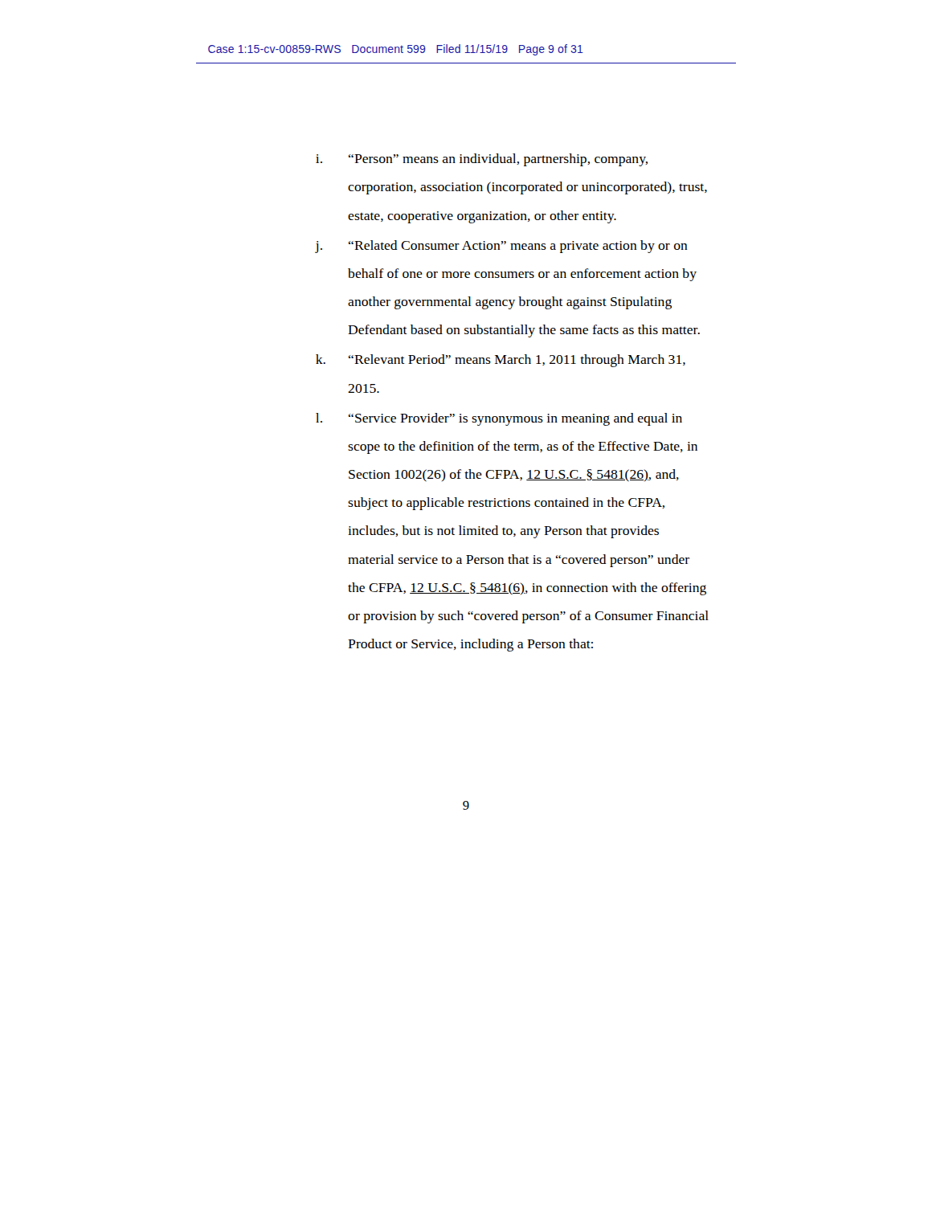Case 1:15-cv-00859-RWS Document 599 Filed 11/15/19 Page 9 of 31
i. “Person” means an individual, partnership, company, corporation, association (incorporated or unincorporated), trust, estate, cooperative organization, or other entity.
j. “Related Consumer Action” means a private action by or on behalf of one or more consumers or an enforcement action by another governmental agency brought against Stipulating Defendant based on substantially the same facts as this matter.
k. “Relevant Period” means March 1, 2011 through March 31, 2015.
l. “Service Provider” is synonymous in meaning and equal in scope to the definition of the term, as of the Effective Date, in Section 1002(26) of the CFPA, 12 U.S.C. § 5481(26), and, subject to applicable restrictions contained in the CFPA, includes, but is not limited to, any Person that provides material service to a Person that is a “covered person” under the CFPA, 12 U.S.C. § 5481(6), in connection with the offering or provision by such “covered person” of a Consumer Financial Product or Service, including a Person that:
9